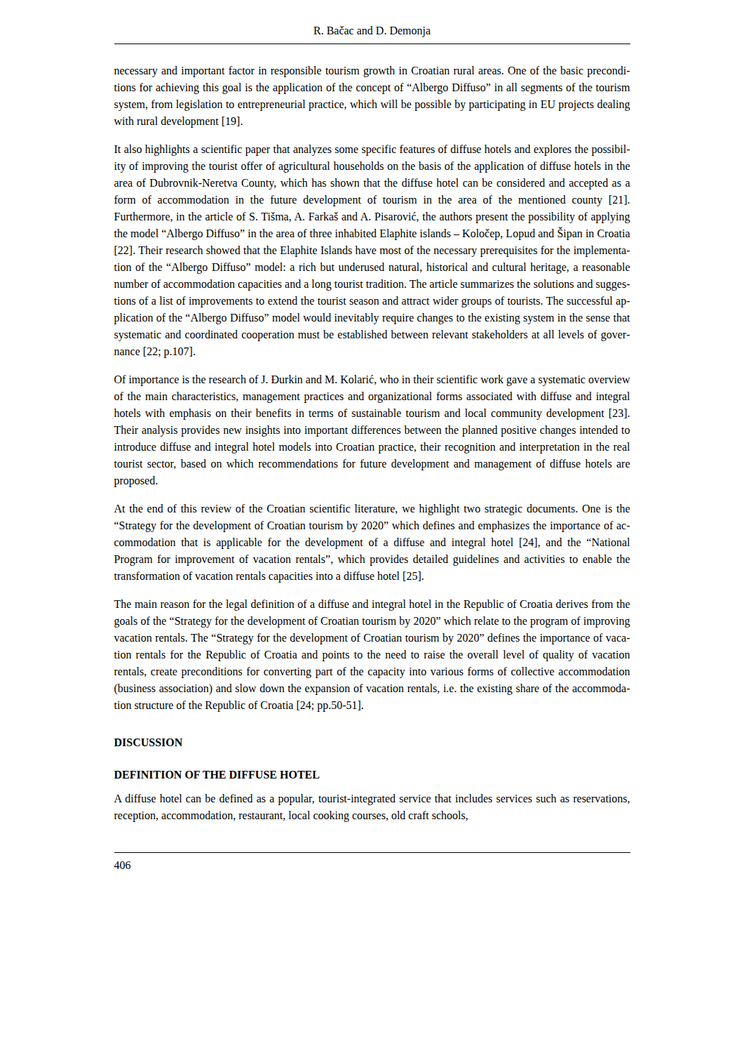R. Bačac and D. Demonja
necessary and important factor in responsible tourism growth in Croatian rural areas. One of the basic preconditions for achieving this goal is the application of the concept of “Albergo Diffuso” in all segments of the tourism system, from legislation to entrepreneurial practice, which will be possible by participating in EU projects dealing with rural development [19].
It also highlights a scientific paper that analyzes some specific features of diffuse hotels and explores the possibility of improving the tourist offer of agricultural households on the basis of the application of diffuse hotels in the area of Dubrovnik-Neretva County, which has shown that the diffuse hotel can be considered and accepted as a form of accommodation in the future development of tourism in the area of the mentioned county [21]. Furthermore, in the article of S. Tišma, A. Farkaš and A. Pisarović, the authors present the possibility of applying the model “Albergo Diffuso” in the area of three inhabited Elaphite islands – Koločep, Lopud and Šipan in Croatia [22]. Their research showed that the Elaphite Islands have most of the necessary prerequisites for the implementation of the “Albergo Diffuso” model: a rich but underused natural, historical and cultural heritage, a reasonable number of accommodation capacities and a long tourist tradition. The article summarizes the solutions and suggestions of a list of improvements to extend the tourist season and attract wider groups of tourists. The successful application of the “Albergo Diffuso” model would inevitably require changes to the existing system in the sense that systematic and coordinated cooperation must be established between relevant stakeholders at all levels of governance [22; p.107].
Of importance is the research of J. Đurkin and M. Kolarić, who in their scientific work gave a systematic overview of the main characteristics, management practices and organizational forms associated with diffuse and integral hotels with emphasis on their benefits in terms of sustainable tourism and local community development [23]. Their analysis provides new insights into important differences between the planned positive changes intended to introduce diffuse and integral hotel models into Croatian practice, their recognition and interpretation in the real tourist sector, based on which recommendations for future development and management of diffuse hotels are proposed.
At the end of this review of the Croatian scientific literature, we highlight two strategic documents. One is the “Strategy for the development of Croatian tourism by 2020” which defines and emphasizes the importance of accommodation that is applicable for the development of a diffuse and integral hotel [24], and the “National Program for improvement of vacation rentals”, which provides detailed guidelines and activities to enable the transformation of vacation rentals capacities into a diffuse hotel [25].
The main reason for the legal definition of a diffuse and integral hotel in the Republic of Croatia derives from the goals of the “Strategy for the development of Croatian tourism by 2020” which relate to the program of improving vacation rentals. The “Strategy for the development of Croatian tourism by 2020” defines the importance of vacation rentals for the Republic of Croatia and points to the need to raise the overall level of quality of vacation rentals, create preconditions for converting part of the capacity into various forms of collective accommodation (business association) and slow down the expansion of vacation rentals, i.e. the existing share of the accommodation structure of the Republic of Croatia [24; pp.50-51].
DISCUSSION
DEFINITION OF THE DIFFUSE HOTEL
A diffuse hotel can be defined as a popular, tourist-integrated service that includes services such as reservations, reception, accommodation, restaurant, local cooking courses, old craft schools,
406